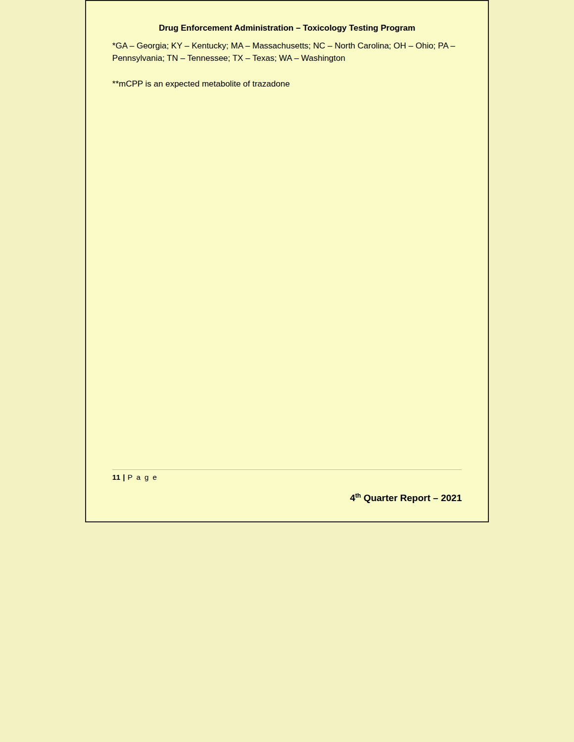Drug Enforcement Administration – Toxicology Testing Program
*GA – Georgia; KY – Kentucky; MA – Massachusetts; NC – North Carolina; OH – Ohio; PA – Pennsylvania; TN – Tennessee; TX – Texas; WA – Washington
**mCPP is an expected metabolite of trazadone
11 | P a g e
4th Quarter Report – 2021